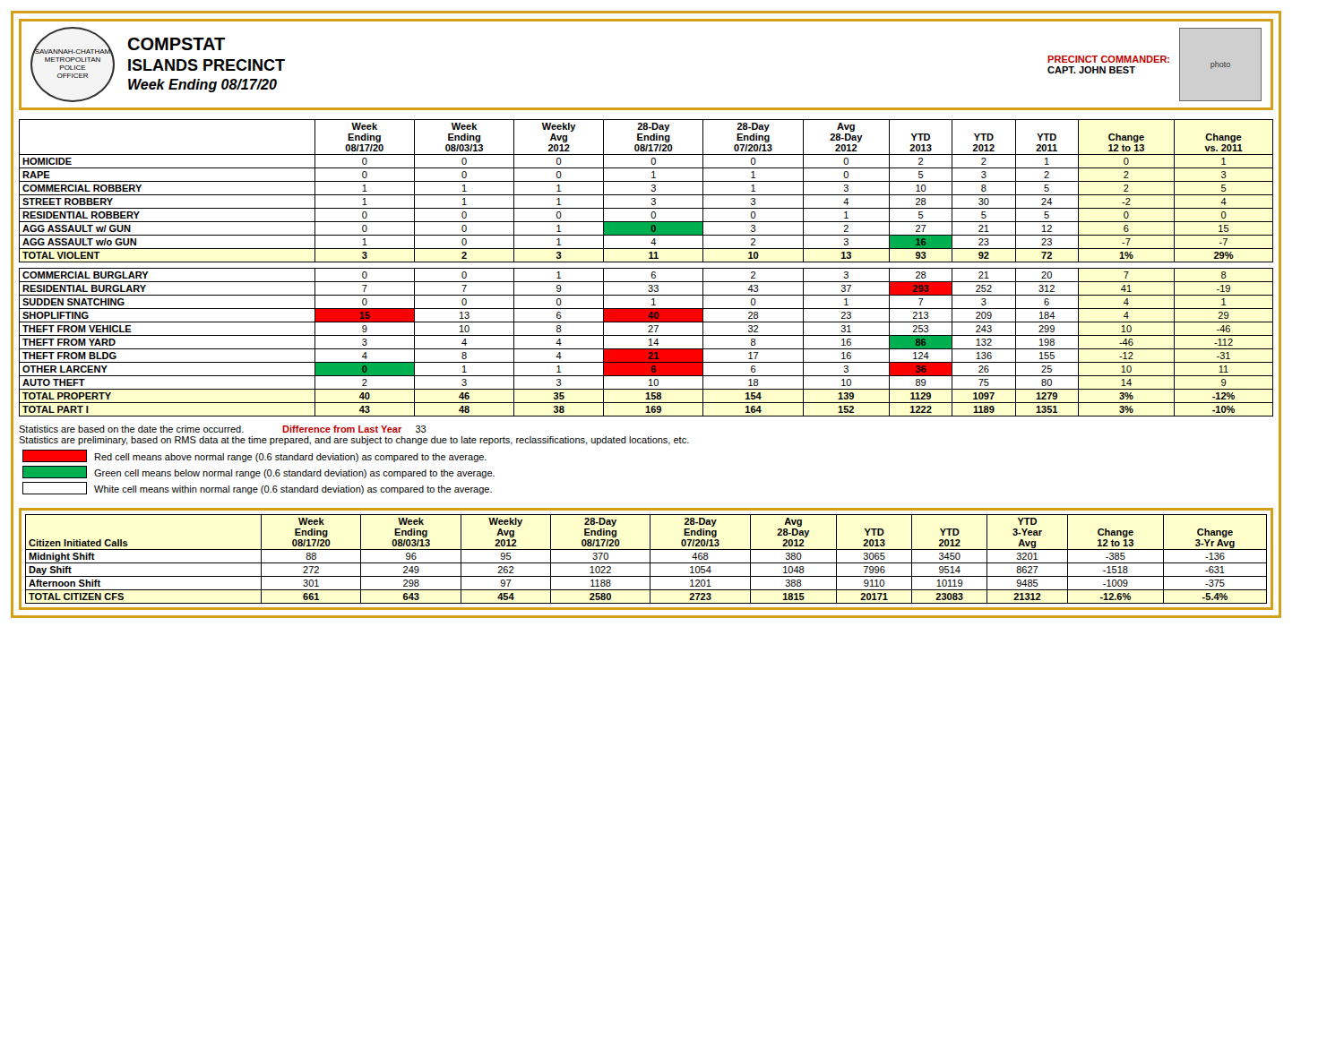SAVANNAH-CHATHAM
METROPOLITAN
POLICE
OFFICER
COMPSTAT
ISLANDS PRECINCT
Week Ending 08/17/20
PRECINCT COMMANDER:
CAPT. JOHN BEST
photo
| | Week Ending 08/17/20 | Week Ending 08/03/13 | Weekly Avg 2012 | 28-Day Ending 08/17/20 | 28-Day Ending 07/20/13 | Avg 28-Day 2012 | YTD 2013 | YTD 2012 | YTD 2011 | Change 12 to 13 | Change vs. 2011 |
| --- | --- | --- | --- | --- | --- | --- | --- | --- | --- | --- | --- |
| HOMICIDE | 0 | 0 | 0 | 0 | 0 | 0 | 2 | 2 | 1 | 0 | 1 |
| RAPE | 0 | 0 | 0 | 1 | 1 | 0 | 5 | 3 | 2 | 2 | 3 |
| COMMERCIAL ROBBERY | 1 | 1 | 1 | 3 | 1 | 3 | 10 | 8 | 5 | 2 | 5 |
| STREET ROBBERY | 1 | 1 | 1 | 3 | 3 | 4 | 28 | 30 | 24 | -2 | 4 |
| RESIDENTIAL ROBBERY | 0 | 0 | 0 | 0 | 0 | 1 | 5 | 5 | 5 | 0 | 0 |
| AGG ASSAULT w/ GUN | 0 | 0 | 1 | 0 | 3 | 2 | 27 | 21 | 12 | 6 | 15 |
| AGG ASSAULT w/o GUN | 1 | 0 | 1 | 4 | 2 | 3 | 16 | 23 | 23 | -7 | -7 |
| TOTAL VIOLENT | 3 | 2 | 3 | 11 | 10 | 13 | 93 | 92 | 72 | 1% | 29% |
| COMMERCIAL BURGLARY | 0 | 0 | 1 | 6 | 2 | 3 | 28 | 21 | 20 | 7 | 8 |
| RESIDENTIAL BURGLARY | 7 | 7 | 9 | 33 | 43 | 37 | 293 | 252 | 312 | 41 | -19 |
| SUDDEN SNATCHING | 0 | 0 | 0 | 1 | 0 | 1 | 7 | 3 | 6 | 4 | 1 |
| SHOPLIFTING | 15 | 13 | 6 | 40 | 28 | 23 | 213 | 209 | 184 | 4 | 29 |
| THEFT FROM VEHICLE | 9 | 10 | 8 | 27 | 32 | 31 | 253 | 243 | 299 | 10 | -46 |
| THEFT FROM YARD | 3 | 4 | 4 | 14 | 8 | 16 | 86 | 132 | 198 | -46 | -112 |
| THEFT FROM BLDG | 4 | 8 | 4 | 21 | 17 | 16 | 124 | 136 | 155 | -12 | -31 |
| OTHER LARCENY | 0 | 1 | 1 | 6 | 6 | 3 | 36 | 26 | 25 | 10 | 11 |
| AUTO THEFT | 2 | 3 | 3 | 10 | 18 | 10 | 89 | 75 | 80 | 14 | 9 |
| TOTAL PROPERTY | 40 | 46 | 35 | 158 | 154 | 139 | 1129 | 1097 | 1279 | 3% | -12% |
| TOTAL PART I | 43 | 48 | 38 | 169 | 164 | 152 | 1222 | 1189 | 1351 | 3% | -10% |
Statistics are based on the date the crime occurred. Difference from Last Year 33
Statistics are preliminary, based on RMS data at the time prepared, and are subject to change due to late reports, reclassifications, updated locations, etc.
| | Red cell means above normal range (0.6 standard deviation) as compared to the average. |
| | Green cell means below normal range (0.6 standard deviation) as compared to the average. |
| | White cell means within normal range (0.6 standard deviation) as compared to the average. |
| Citizen Initiated Calls | Week Ending 08/17/20 | Week Ending 08/03/13 | Weekly Avg 2012 | 28-Day Ending 08/17/20 | 28-Day Ending 07/20/13 | Avg 28-Day 2012 | YTD 2013 | YTD 2012 | YTD 3-Year Avg | Change 12 to 13 | Change 3-Yr Avg |
| --- | --- | --- | --- | --- | --- | --- | --- | --- | --- | --- | --- |
| Midnight Shift | 88 | 96 | 95 | 370 | 468 | 380 | 3065 | 3450 | 3201 | -385 | -136 |
| Day Shift | 272 | 249 | 262 | 1022 | 1054 | 1048 | 7996 | 9514 | 8627 | -1518 | -631 |
| Afternoon Shift | 301 | 298 | 97 | 1188 | 1201 | 388 | 9110 | 10119 | 9485 | -1009 | -375 |
| TOTAL CITIZEN CFS | 661 | 643 | 454 | 2580 | 2723 | 1815 | 20171 | 23083 | 21312 | -12.6% | -5.4% |